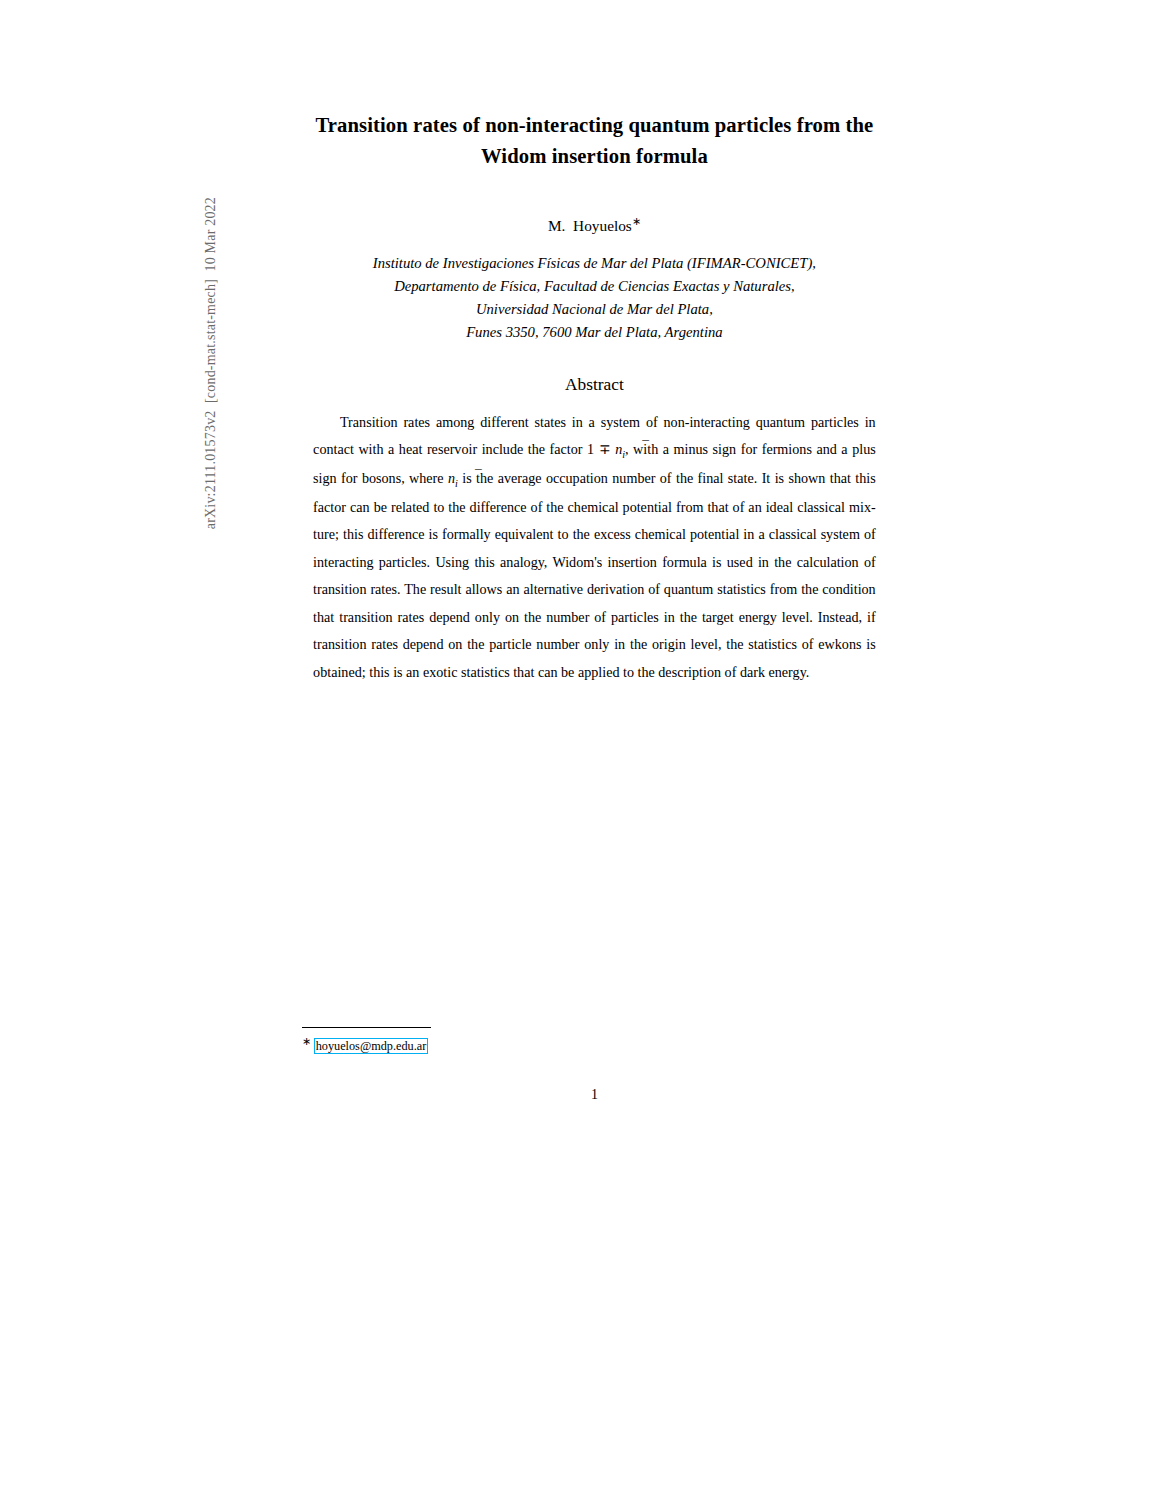arXiv:2111.01573v2 [cond-mat.stat-mech] 10 Mar 2022
Transition rates of non-interacting quantum particles from the
Widom insertion formula
M. Hoyuelos∗
Instituto de Investigaciones Físicas de Mar del Plata (IFIMAR-CONICET),
Departamento de Física, Facultad de Ciencias Exactas y Naturales,
Universidad Nacional de Mar del Plata,
Funes 3350, 7600 Mar del Plata, Argentina
Abstract
Transition rates among different states in a system of non-interacting quantum particles in contact with a heat reservoir include the factor 1 ∓ ni, with a minus sign for fermions and a plus sign for bosons, where ni is the average occupation number of the final state. It is shown that this factor can be related to the difference of the chemical potential from that of an ideal classical mixture; this difference is formally equivalent to the excess chemical potential in a classical system of interacting particles. Using this analogy, Widom's insertion formula is used in the calculation of transition rates. The result allows an alternative derivation of quantum statistics from the condition that transition rates depend only on the number of particles in the target energy level. Instead, if transition rates depend on the particle number only in the origin level, the statistics of ewkons is obtained; this is an exotic statistics that can be applied to the description of dark energy.
∗ hoyuelos@mdp.edu.ar
1